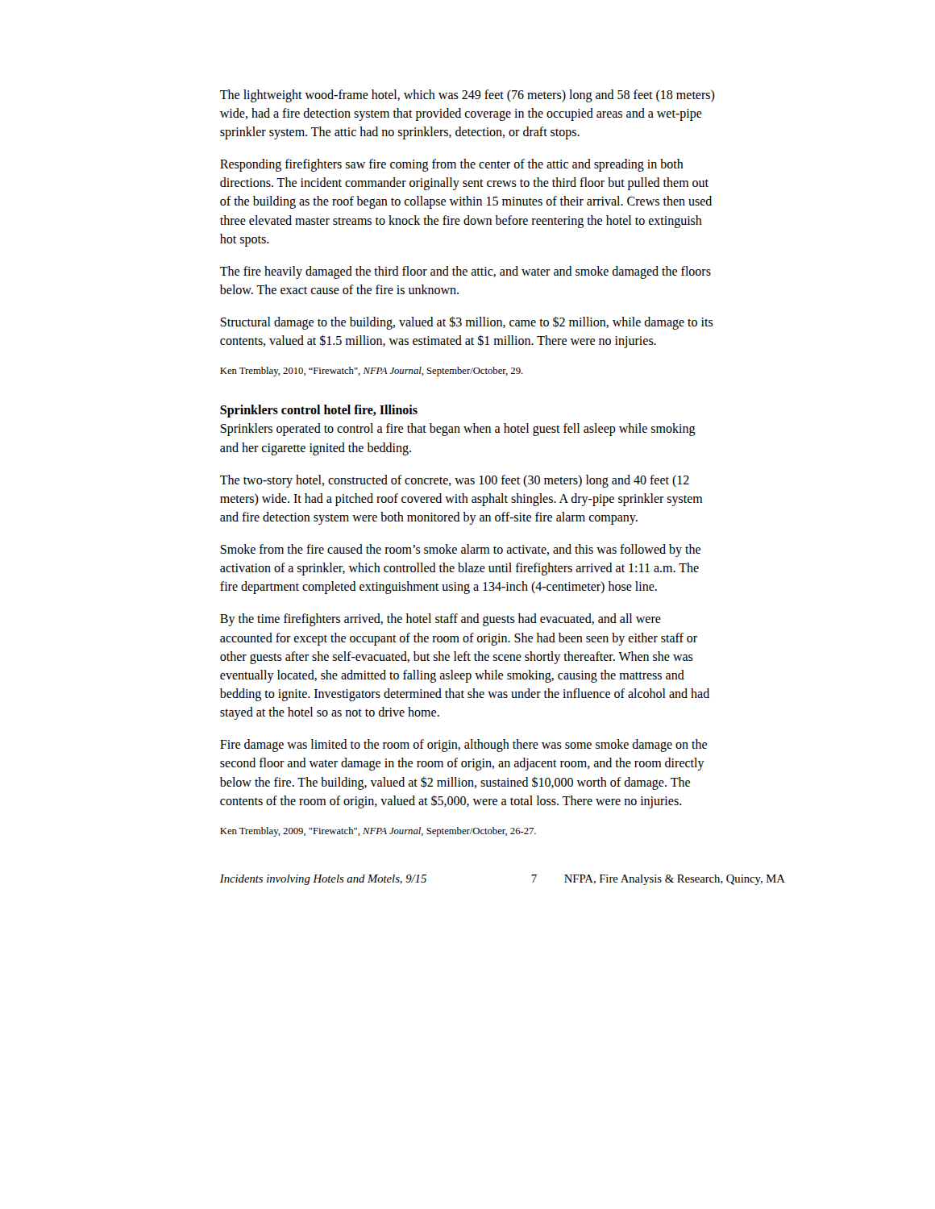The lightweight wood-frame hotel, which was 249 feet (76 meters) long and 58 feet (18 meters) wide, had a fire detection system that provided coverage in the occupied areas and a wet-pipe sprinkler system. The attic had no sprinklers, detection, or draft stops.
Responding firefighters saw fire coming from the center of the attic and spreading in both directions. The incident commander originally sent crews to the third floor but pulled them out of the building as the roof began to collapse within 15 minutes of their arrival. Crews then used three elevated master streams to knock the fire down before reentering the hotel to extinguish hot spots.
The fire heavily damaged the third floor and the attic, and water and smoke damaged the floors below. The exact cause of the fire is unknown.
Structural damage to the building, valued at $3 million, came to $2 million, while damage to its contents, valued at $1.5 million, was estimated at $1 million. There were no injuries.
Ken Tremblay, 2010, “Firewatch", NFPA Journal, September/October, 29.
Sprinklers control hotel fire, Illinois
Sprinklers operated to control a fire that began when a hotel guest fell asleep while smoking and her cigarette ignited the bedding.
The two-story hotel, constructed of concrete, was 100 feet (30 meters) long and 40 feet (12 meters) wide. It had a pitched roof covered with asphalt shingles. A dry-pipe sprinkler system and fire detection system were both monitored by an off-site fire alarm company.
Smoke from the fire caused the room’s smoke alarm to activate, and this was followed by the activation of a sprinkler, which controlled the blaze until firefighters arrived at 1:11 a.m. The fire department completed extinguishment using a 134-inch (4-centimeter) hose line.
By the time firefighters arrived, the hotel staff and guests had evacuated, and all were accounted for except the occupant of the room of origin. She had been seen by either staff or other guests after she self-evacuated, but she left the scene shortly thereafter. When she was eventually located, she admitted to falling asleep while smoking, causing the mattress and bedding to ignite. Investigators determined that she was under the influence of alcohol and had stayed at the hotel so as not to drive home.
Fire damage was limited to the room of origin, although there was some smoke damage on the second floor and water damage in the room of origin, an adjacent room, and the room directly below the fire. The building, valued at $2 million, sustained $10,000 worth of damage. The contents of the room of origin, valued at $5,000, were a total loss. There were no injuries.
Ken Tremblay, 2009, "Firewatch", NFPA Journal, September/October, 26-27.
Incidents involving Hotels and Motels, 9/15 7 NFPA, Fire Analysis & Research, Quincy, MA